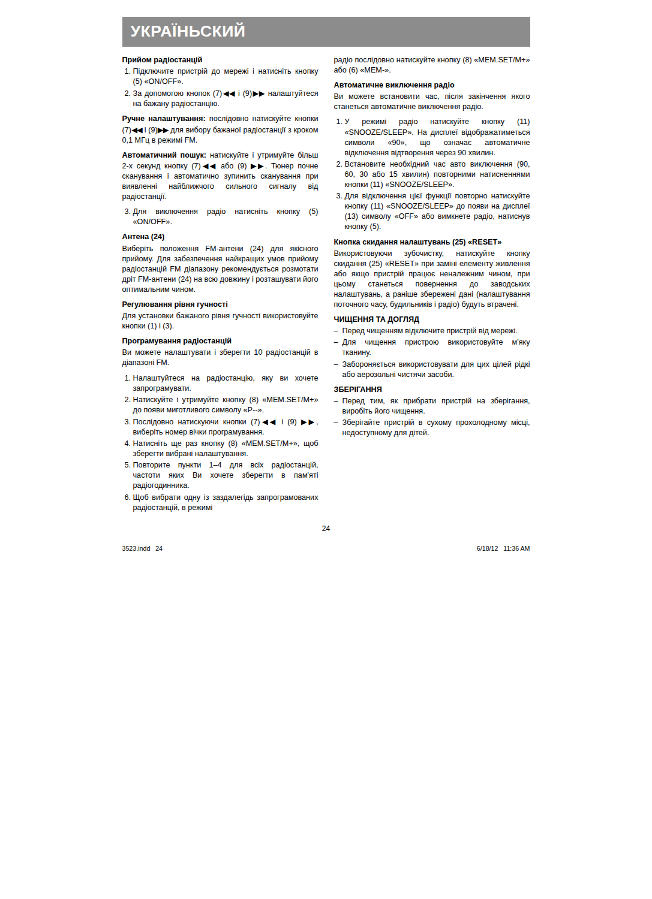УКРАЇНЬСКИЙ
Прийом радіостанцій
Підключите пристрій до мережі і натисніть кнопку (5) «ON/OFF».
За допомогою кнопок (7)◀◀ і (9)▶▶ налаштуйтеся на бажану радіостанцію.
Ручне налаштування: послідовно натискуйте кнопки (7)◀◀ і (9)▶▶ для вибору бажаної радіостанції з кроком 0,1 МГц в режимі FM.
Автоматичний пошук: натискуйте і утримуйте більш 2-х секунд кнопку (7)◀◀ або (9) ▶▶. Тюнер почне сканування і автоматично зупинить сканування при виявленні найближчого сильного сигналу від радіостанції.
Для виключення радіо натисніть кнопку (5) «ON/OFF».
Антена (24)
Виберіть положення FM-антени (24) для якісного прийому. Для забезпечення найкращих умов прийому радіостанцій FM діапазону рекомендується розмотати дріт FM-антени (24) на всю довжину і розташувати його оптимальним чином.
Регулювання рівня гучності
Для установки бажаного рівня гучності використовуйте кнопки (1) і (3).
Програмування радіостанцій
Ви можете налаштувати і зберегти 10 радіостанцій в діапазоні FM.
Налаштуйтеся на радіостанцію, яку ви хочете запрограмувати.
Натискуйте і утримуйте кнопку (8) «MEM.SET/M+» до появи миготливого символу «P--».
Послідовно натискуючи кнопки (7)◀◀ і (9) ▶▶, виберіть номер вічки програмування.
Натисніть ще раз кнопку (8) «MEM.SET/M+», щоб зберегти вибрані налаштування.
Повторите пункти 1–4 для всіх радіостанцій, частоти яких Ви хочете зберегти в пам'яті радіогодинника.
Щоб вибрати одну із заздалегідь запрограмованих радіостанцій, в режимі
радіо послідовно натискуйте кнопку (8) «MEM.SET/M+» або (6) «MEM-».
Автоматичне виключення радіо
Ви можете встановити час, після закінчення якого станеться автоматичне виключення радіо.
У режимі радіо натискуйте кнопку (11) «SNOOZE/SLEEP». На дисплеї відображатиметься символи «90», що означає автоматичне відключення відтворення через 90 хвилин.
Встановите необхідний час авто виключення (90, 60, 30 або 15 хвилин) повторними натисненнями кнопки (11) «SNOOZE/SLEEP».
Для відключення цієї функції повторно натискуйте кнопку (11) «SNOOZE/SLEEP» до появи на дисплеї (13) символу «OFF» або вимкнете радіо, натиснув кнопку (5).
Кнопка скидання налаштувань (25) «RESET»
Використовуючи зубочистку, натискуйте кнопку скидання (25) «RESET» при заміні елементу живлення або якщо пристрій працює неналежним чином, при цьому станеться повернення до заводських налаштувань, а раніше збережені дані (налаштування поточного часу, будильників і радіо) будуть втрачені.
ЧИЩЕННЯ ТА ДОГЛЯД
Перед чищенням відключите пристрій від мережі.
Для чищення пристрою використовуйте м'яку тканину.
Забороняється використовувати для цих цілей рідкі або аерозольні чистячи засоби.
ЗБЕРІГАННЯ
Перед тим, як прибрати пристрій на зберігання, виробіть його чищення.
Зберігайте пристрій в сухому прохолодному місці, недоступному для дітей.
24
3523.indd 24 6/18/12 11:36 AM